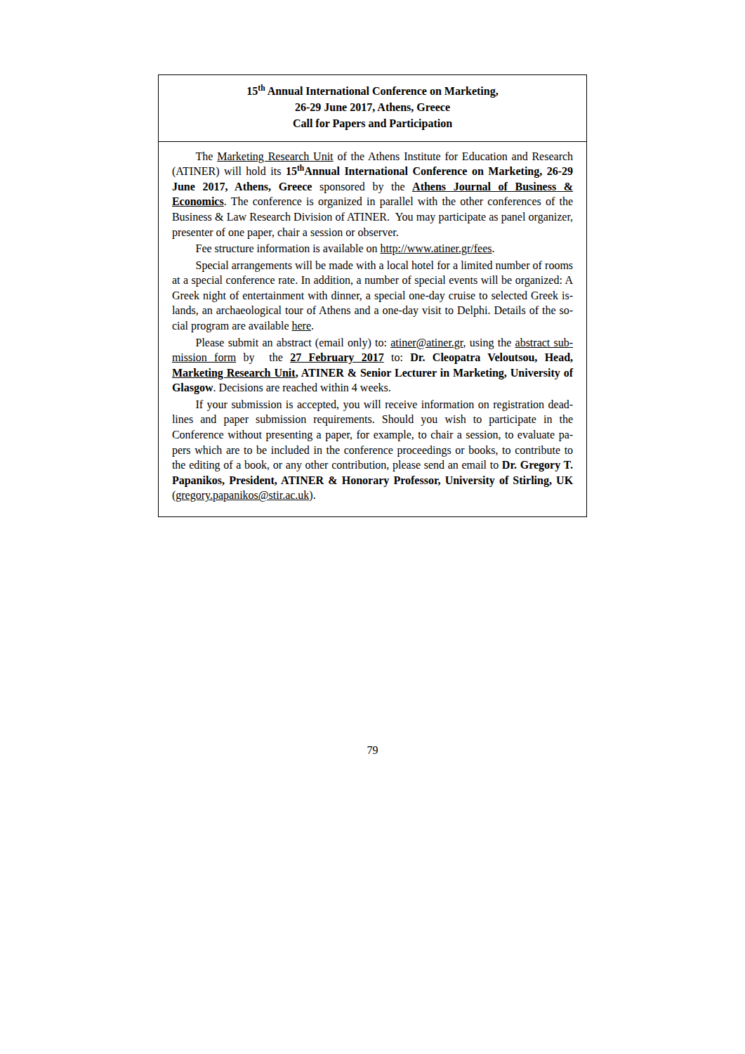15th Annual International Conference on Marketing, 26-29 June 2017, Athens, Greece Call for Papers and Participation
The Marketing Research Unit of the Athens Institute for Education and Research (ATINER) will hold its 15thAnnual International Conference on Marketing, 26-29 June 2017, Athens, Greece sponsored by the Athens Journal of Business & Economics. The conference is organized in parallel with the other conferences of the Business & Law Research Division of ATINER. You may participate as panel organizer, presenter of one paper, chair a session or observer.
Fee structure information is available on http://www.atiner.gr/fees.
Special arrangements will be made with a local hotel for a limited number of rooms at a special conference rate. In addition, a number of special events will be organized: A Greek night of entertainment with dinner, a special one-day cruise to selected Greek islands, an archaeological tour of Athens and a one-day visit to Delphi. Details of the social program are available here.
Please submit an abstract (email only) to: atiner@atiner.gr, using the abstract submission form by the 27 February 2017 to: Dr. Cleopatra Veloutsou, Head, Marketing Research Unit, ATINER & Senior Lecturer in Marketing, University of Glasgow. Decisions are reached within 4 weeks.
If your submission is accepted, you will receive information on registration deadlines and paper submission requirements. Should you wish to participate in the Conference without presenting a paper, for example, to chair a session, to evaluate papers which are to be included in the conference proceedings or books, to contribute to the editing of a book, or any other contribution, please send an email to Dr. Gregory T. Papanikos, President, ATINER & Honorary Professor, University of Stirling, UK (gregory.papanikos@stir.ac.uk).
79